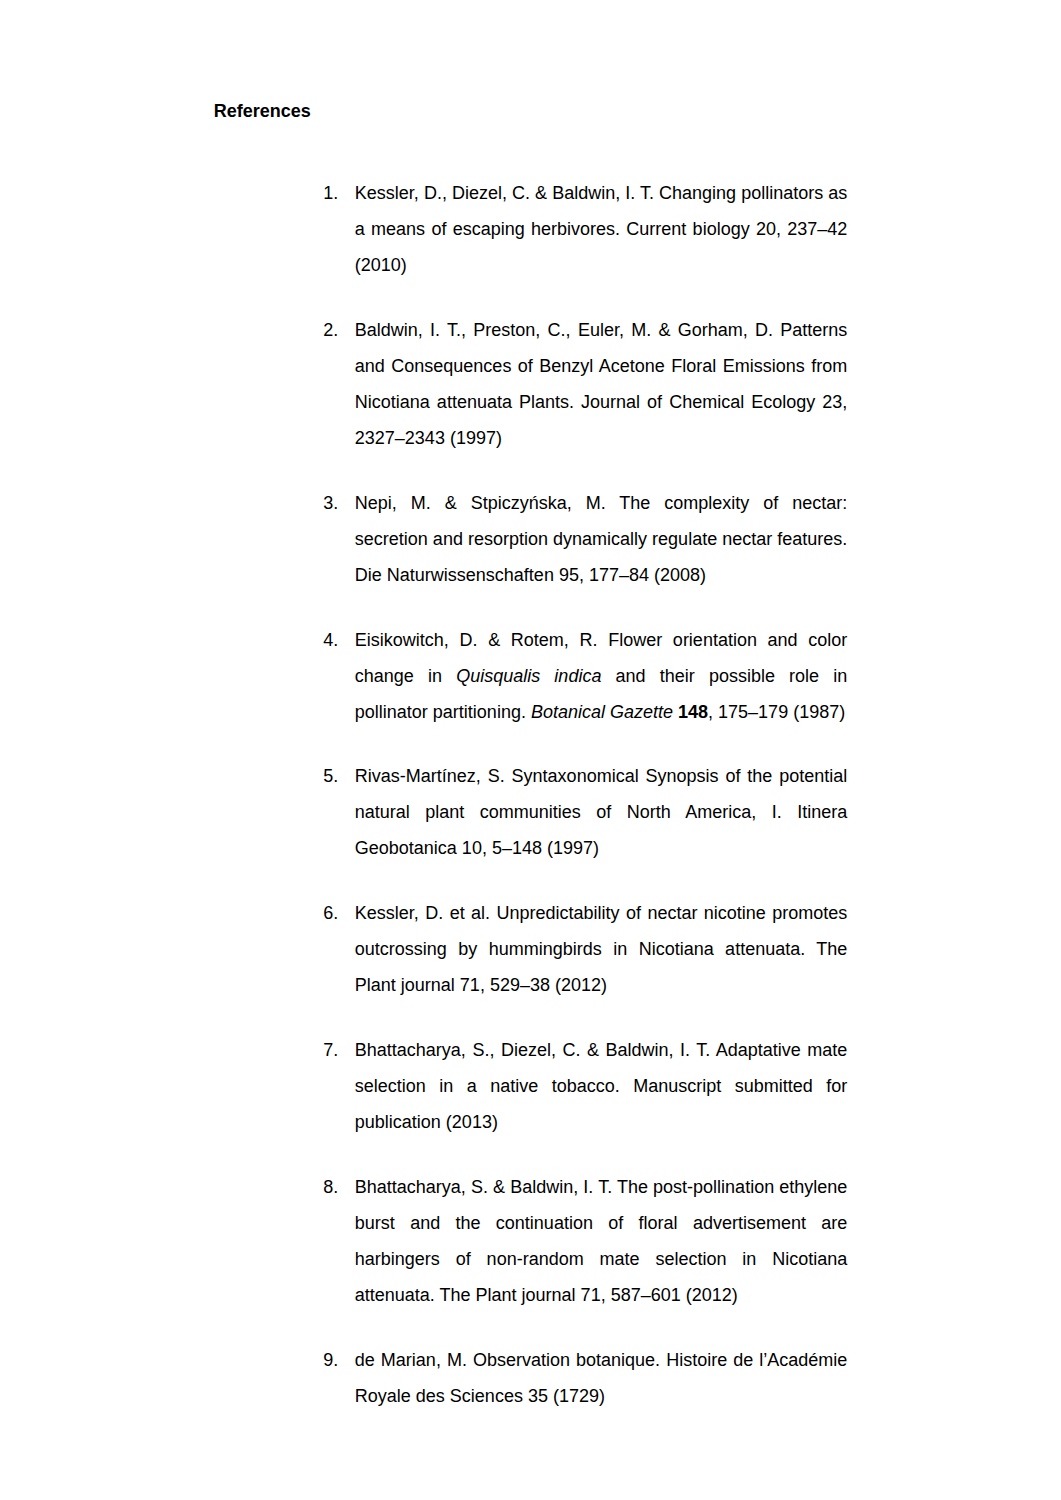References
Kessler, D., Diezel, C. & Baldwin, I. T. Changing pollinators as a means of escaping herbivores. Current biology 20, 237–42 (2010)
Baldwin, I. T., Preston, C., Euler, M. & Gorham, D. Patterns and Consequences of Benzyl Acetone Floral Emissions from Nicotiana attenuata Plants. Journal of Chemical Ecology 23, 2327–2343 (1997)
Nepi, M. & Stpiczyńska, M. The complexity of nectar: secretion and resorption dynamically regulate nectar features. Die Naturwissenschaften 95, 177–84 (2008)
Eisikowitch, D. & Rotem, R. Flower orientation and color change in Quisqualis indica and their possible role in pollinator partitioning. Botanical Gazette 148, 175–179 (1987)
Rivas-Martínez, S. Syntaxonomical Synopsis of the potential natural plant communities of North America, I. Itinera Geobotanica 10, 5–148 (1997)
Kessler, D. et al. Unpredictability of nectar nicotine promotes outcrossing by hummingbirds in Nicotiana attenuata. The Plant journal 71, 529–38 (2012)
Bhattacharya, S., Diezel, C. & Baldwin, I. T. Adaptative mate selection in a native tobacco. Manuscript submitted for publication (2013)
Bhattacharya, S. & Baldwin, I. T. The post-pollination ethylene burst and the continuation of floral advertisement are harbingers of non-random mate selection in Nicotiana attenuata. The Plant journal 71, 587–601 (2012)
de Marian, M. Observation botanique. Histoire de l’Académie Royale des Sciences 35 (1729)